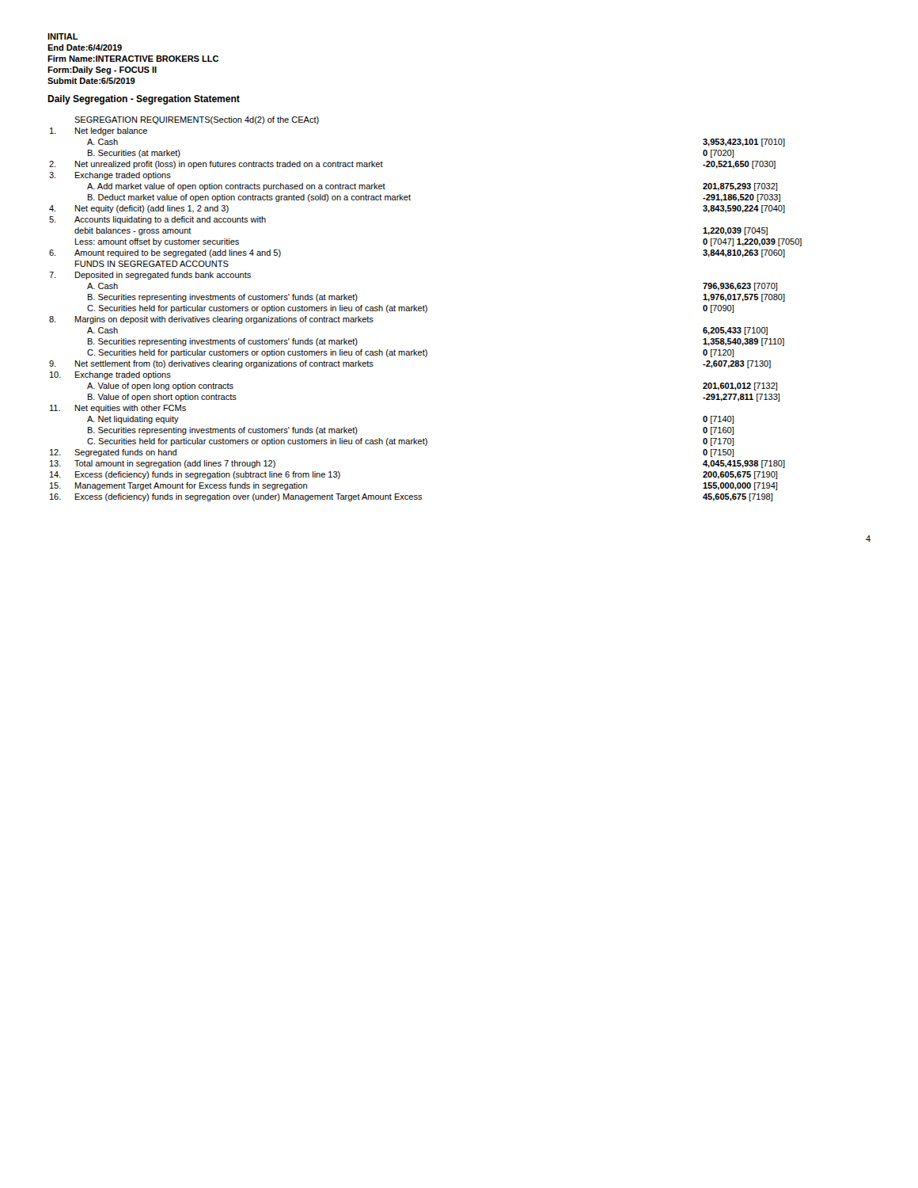INITIAL
End Date:6/4/2019
Firm Name:INTERACTIVE BROKERS LLC
Form:Daily Seg - FOCUS II
Submit Date:6/5/2019
Daily Segregation - Segregation Statement
| | SEGREGATION REQUIREMENTS(Section 4d(2) of the CEAct) | |
| 1. | Net ledger balance | |
| | A. Cash | 3,953,423,101 [7010] |
| | B. Securities (at market) | 0 [7020] |
| 2. | Net unrealized profit (loss) in open futures contracts traded on a contract market | -20,521,650 [7030] |
| 3. | Exchange traded options | |
| | A. Add market value of open option contracts purchased on a contract market | 201,875,293 [7032] |
| | B. Deduct market value of open option contracts granted (sold) on a contract market | -291,186,520 [7033] |
| 4. | Net equity (deficit) (add lines 1, 2 and 3) | 3,843,590,224 [7040] |
| 5. | Accounts liquidating to a deficit and accounts with | |
| | debit balances - gross amount | 1,220,039 [7045] |
| | Less: amount offset by customer securities | 0 [7047] 1,220,039 [7050] |
| 6. | Amount required to be segregated (add lines 4 and 5) | 3,844,810,263 [7060] |
| | FUNDS IN SEGREGATED ACCOUNTS | |
| 7. | Deposited in segregated funds bank accounts | |
| | A. Cash | 796,936,623 [7070] |
| | B. Securities representing investments of customers' funds (at market) | 1,976,017,575 [7080] |
| | C. Securities held for particular customers or option customers in lieu of cash (at market) | 0 [7090] |
| 8. | Margins on deposit with derivatives clearing organizations of contract markets | |
| | A. Cash | 6,205,433 [7100] |
| | B. Securities representing investments of customers' funds (at market) | 1,358,540,389 [7110] |
| | C. Securities held for particular customers or option customers in lieu of cash (at market) | 0 [7120] |
| 9. | Net settlement from (to) derivatives clearing organizations of contract markets | -2,607,283 [7130] |
| 10. | Exchange traded options | |
| | A. Value of open long option contracts | 201,601,012 [7132] |
| | B. Value of open short option contracts | -291,277,811 [7133] |
| 11. | Net equities with other FCMs | |
| | A. Net liquidating equity | 0 [7140] |
| | B. Securities representing investments of customers' funds (at market) | 0 [7160] |
| | C. Securities held for particular customers or option customers in lieu of cash (at market) | 0 [7170] |
| 12. | Segregated funds on hand | 0 [7150] |
| 13. | Total amount in segregation (add lines 7 through 12) | 4,045,415,938 [7180] |
| 14. | Excess (deficiency) funds in segregation (subtract line 6 from line 13) | 200,605,675 [7190] |
| 15. | Management Target Amount for Excess funds in segregation | 155,000,000 [7194] |
| 16. | Excess (deficiency) funds in segregation over (under) Management Target Amount Excess | 45,605,675 [7198] |
4